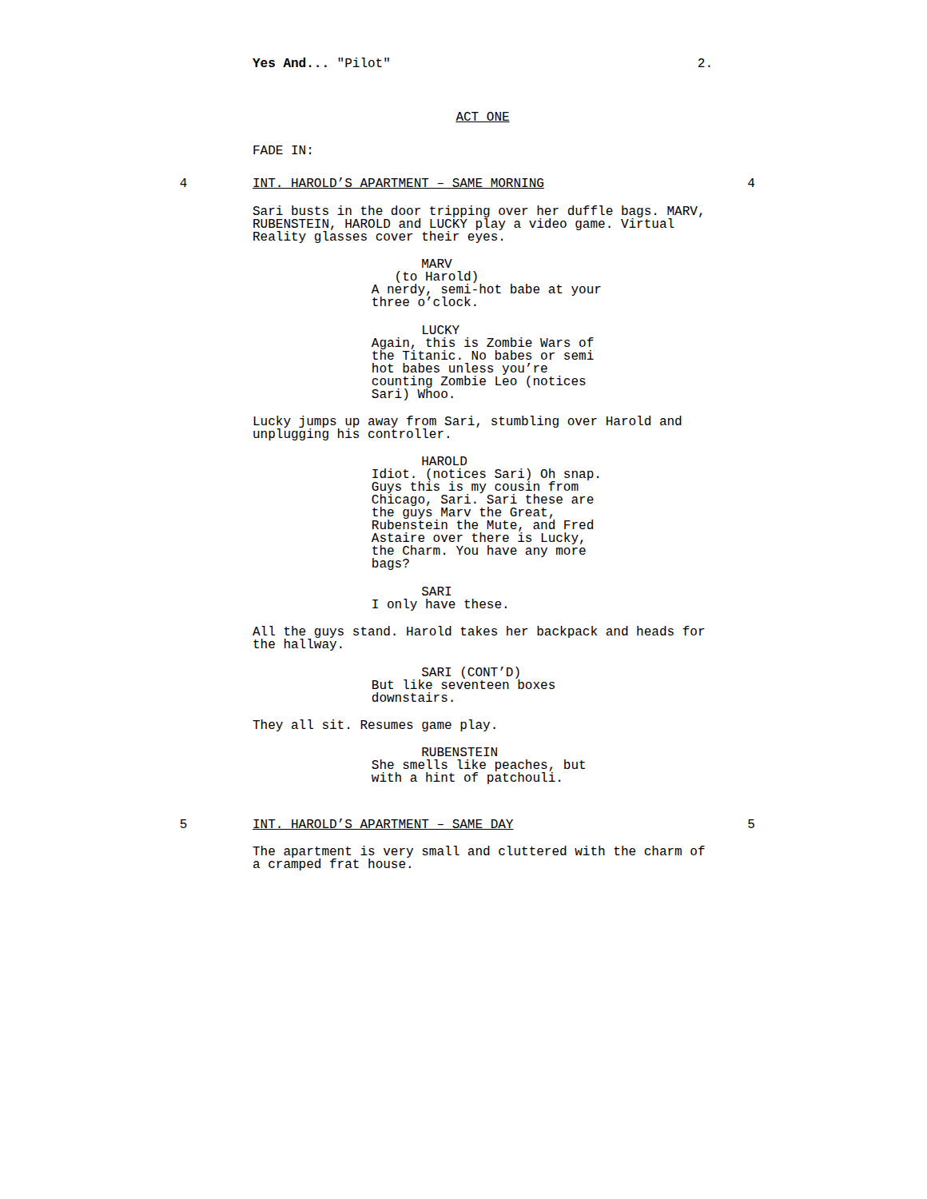Yes And..."Pilot"
2.
ACT ONE
FADE IN:
4
4
INT. HAROLD’S APARTMENT – SAME MORNING
Sari busts in the door tripping over her duffle bags. MARV, RUBENSTEIN, HAROLD and LUCKY play a video game. Virtual Reality glasses cover their eyes.
MARV
(to Harold)
A nerdy, semi-hot babe at your three o’clock.
LUCKY
Again, this is Zombie Wars of the Titanic. No babes or semi hot babes unless you’re counting Zombie Leo (notices Sari) Whoo.
Lucky jumps up away from Sari, stumbling over Harold and unplugging his controller.
HAROLD
Idiot. (notices Sari) Oh snap. Guys this is my cousin from Chicago, Sari. Sari these are the guys Marv the Great, Rubenstein the Mute, and Fred Astaire over there is Lucky, the Charm. You have any more bags?
SARI
I only have these.
All the guys stand. Harold takes her backpack and heads for the hallway.
SARI (CONT’D)
But like seventeen boxes downstairs.
They all sit. Resumes game play.
RUBENSTEIN
She smells like peaches, but with a hint of patchouli.
5
5
INT. HAROLD’S APARTMENT – SAME DAY
The apartment is very small and cluttered with the charm of a cramped frat house.